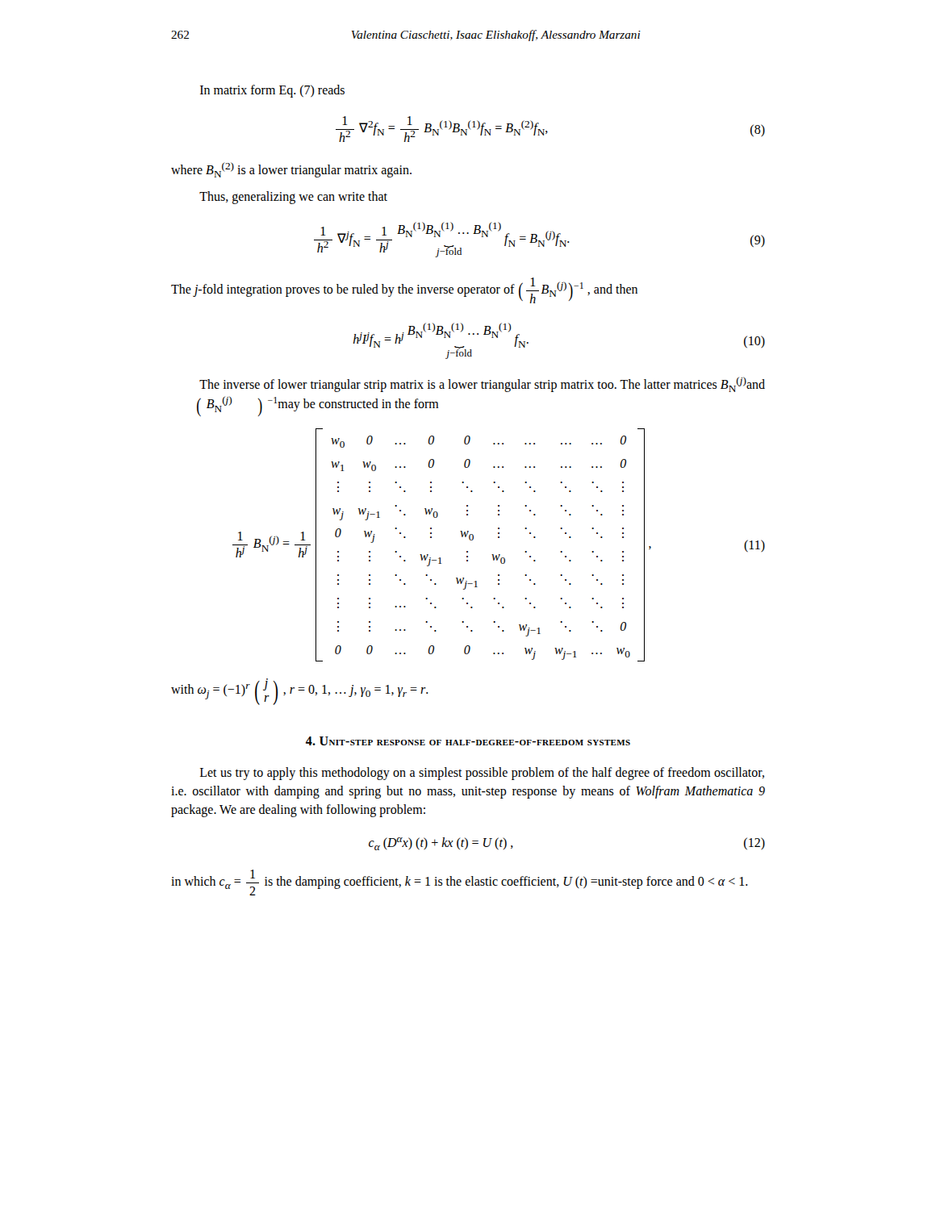262 Valentina Ciaschetti, Isaac Elishakoff, Alessandro Marzani
In matrix form Eq. (7) reads
1 h2 ∇2fN = 1 h2 BN(1)BN(1)fN = BN(2)fN,
(8)
where BN(2) is a lower triangular matrix again.
Thus, generalizing we can write that
1 h2 ∇jfN = 1 hj BN(1)BN(1) … BN(1) ⏟ j−fold fN = BN(j)fN.
(9)
The j-fold integration proves to be ruled by the inverse operator of (1 h BN(j))−1 , and then
hjIjfN = hj BN(1)BN(1) … BN(1) ⏟ j−fold fN.
(10)
The inverse of lower triangular strip matrix is a lower triangular strip matrix too. The latter matrices BN(j)and (BN(j))−1may be constructed in the form
1 hj BN(j) = 1 hj
| w 0 | 0 | … | 0 | 0 | … | … | … | … | 0 |
| w 1 | w 0 | … | 0 | 0 | … | … | … | … | 0 |
| ⋮ | ⋮ | ⋱ | ⋮ | ⋱ | ⋱ | ⋱ | ⋱ | ⋱ | ⋮ |
| w j | w j −1 | ⋱ | w 0 | ⋮ | ⋮ | ⋱ | ⋱ | ⋱ | ⋮ |
| 0 | w j | ⋱ | ⋮ | w 0 | ⋮ | ⋱ | ⋱ | ⋱ | ⋮ |
| ⋮ | ⋮ | ⋱ | w j −1 | ⋮ | w 0 | ⋱ | ⋱ | ⋱ | ⋮ |
| ⋮ | ⋮ | ⋱ | ⋱ | w j −1 | ⋮ | ⋱ | ⋱ | ⋱ | ⋮ |
| ⋮ | ⋮ | … | ⋱ | ⋱ | ⋱ | ⋱ | ⋱ | ⋱ | ⋮ |
| ⋮ | ⋮ | … | ⋱ | ⋱ | ⋱ | w j −1 | ⋱ | ⋱ | 0 |
| 0 | 0 | … | 0 | 0 | … | w j | w j −1 | … | w 0 |
,
(11)
with ωj = (−1)r ( j
r ) , r = 0, 1, … j, γ0 = 1, γr = r.
4. Unit-step response of half-degree-of-freedom systems
Let us try to apply this methodology on a simplest possible problem of the half degree of freedom oscillator, i.e. oscillator with damping and spring but no mass, unit-step response by means of Wolfram Mathematica 9 package. We are dealing with following problem:
cα (Dαx) (t) + kx (t) = U (t) ,
(12)
in which cα = 12 is the damping coefficient, k = 1 is the elastic coefficient, U (t) =unit-step force and 0 < α < 1.